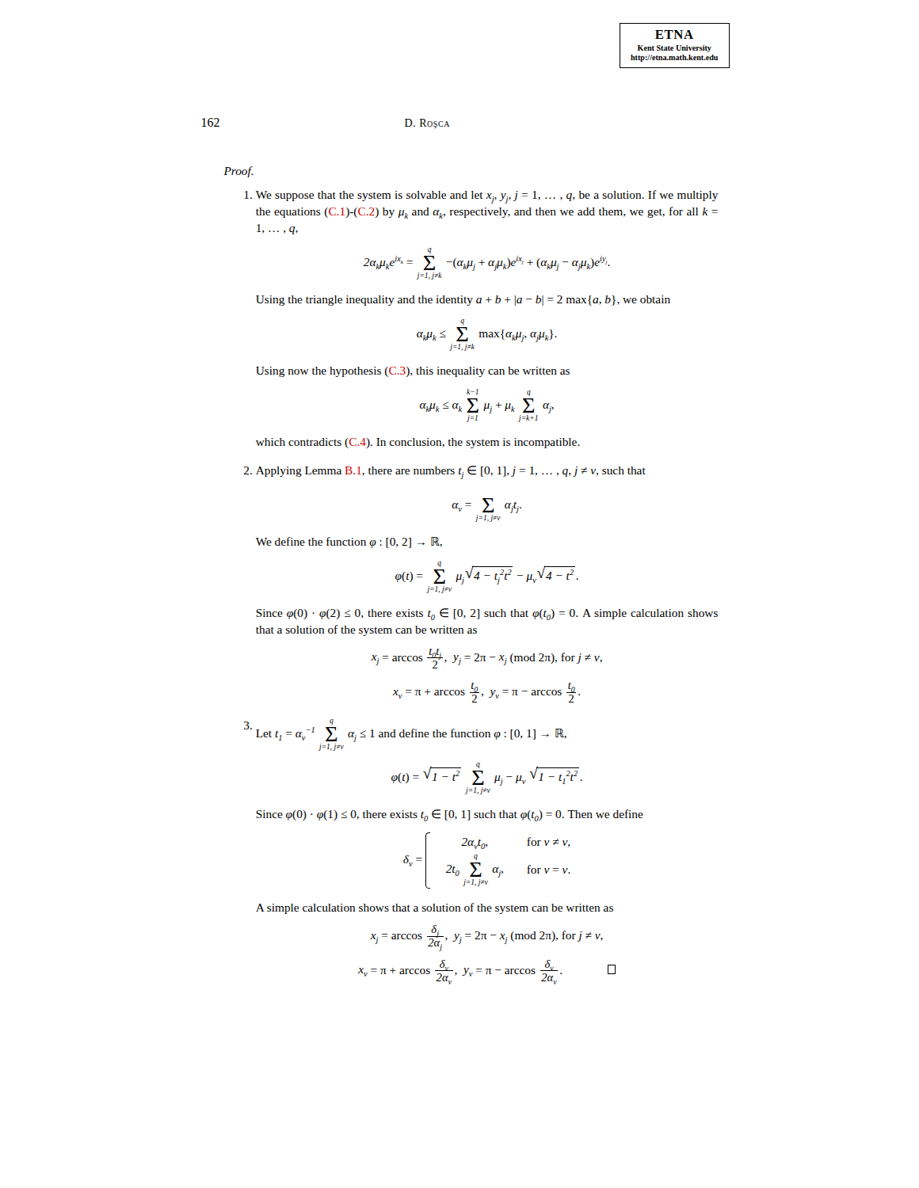ETNA
Kent State University
http://etna.math.kent.edu
162 D. Roşca
Proof.
We suppose that the system is solvable and let xj, yj, j = 1, … , q, be a solution. If we multiply the equations (C.1)-(C.2) by μk and αk, respectively, and then we add them, we get, for all k = 1, … , q,
2αkμkeixk = qΣj=1, j≠k −(αkμj + αjμk)eixj + (αkμj − αjμk)eiyj.
Using the triangle inequality and the identity a + b + |a − b| = 2 max{a, b}, we obtain
αkμk ≤ qΣj=1, j≠k max{αkμj, αjμk}.
Using now the hypothesis (C.3), this inequality can be written as
αkμk ≤ αk k−1 Σj=1 μj + μk qΣj=k+1 αj,
which contradicts (C.4). In conclusion, the system is incompatible.
Applying Lemma B.1, there are numbers tj ∈ [0, 1], j = 1, … , q, j ≠ v, such that
αv = Σj=1, j≠v αjtj.
We define the function φ : [0, 2] → ℝ,
φ(t) = qΣj=1, j≠v μj 4 − tj2t2 − μv 4 − t2.
Since φ(0) · φ(2) ≤ 0, there exists t0 ∈ [0, 2] such that φ(t0) = 0. A simple calculation shows that a solution of the system can be written as
xj = arccos t0tj 2, yj = 2π − xj (mod 2π), for j ≠ v,
xv = π + arccos t02, yv = π − arccos t02.
Let t1 = αv−1 qΣj=1, j≠v αj ≤ 1 and define the function φ : [0, 1] → ℝ,
φ(t) = 1 − t2 qΣj=1, j≠v μj − μv 1 − t12t2.
Since φ(0) · φ(1) ≤ 0, there exists t0 ∈ [0, 1] such that φ(t0) = 0. Then we define
δν =
| 2α ν t 0 , | for ν ≠ v , |
| 2t 0 q Σ j=1, j≠v α j , | for ν = v . |
A simple calculation shows that a solution of the system can be written as
xj = arccos δj 2αj, yj = 2π − xj (mod 2π), for j ≠ v,
xv = π + arccos δv 2αv, yv = π − arccos δv 2αv.